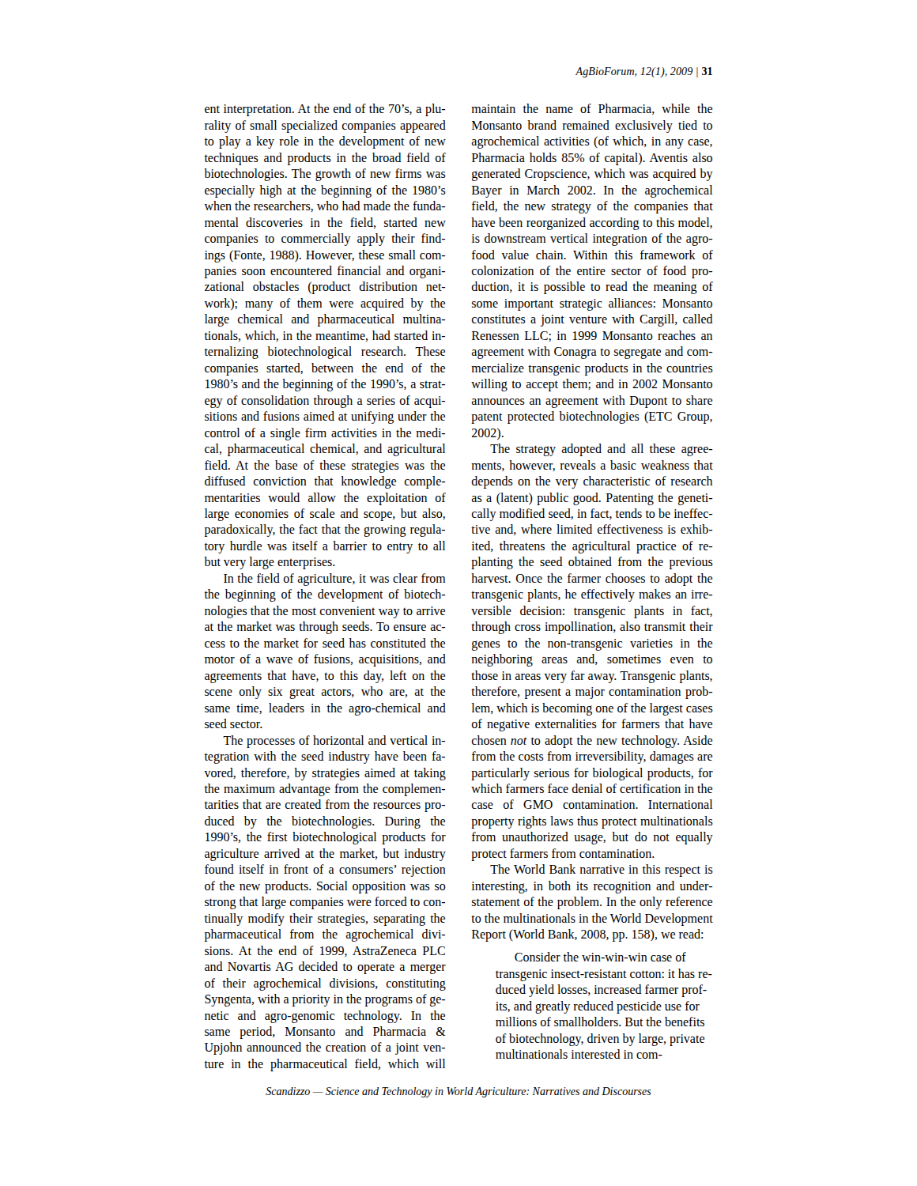AgBioForum, 12(1), 2009 | 31
ent interpretation. At the end of the 70’s, a plurality of small specialized companies appeared to play a key role in the development of new techniques and products in the broad field of biotechnologies. The growth of new firms was especially high at the beginning of the 1980’s when the researchers, who had made the fundamental discoveries in the field, started new companies to commercially apply their findings (Fonte, 1988). However, these small companies soon encountered financial and organizational obstacles (product distribution network); many of them were acquired by the large chemical and pharmaceutical multinationals, which, in the meantime, had started internalizing biotechnological research. These companies started, between the end of the 1980’s and the beginning of the 1990’s, a strategy of consolidation through a series of acquisitions and fusions aimed at unifying under the control of a single firm activities in the medical, pharmaceutical chemical, and agricultural field. At the base of these strategies was the diffused conviction that knowledge complementarities would allow the exploitation of large economies of scale and scope, but also, paradoxically, the fact that the growing regulatory hurdle was itself a barrier to entry to all but very large enterprises.
In the field of agriculture, it was clear from the beginning of the development of biotechnologies that the most convenient way to arrive at the market was through seeds. To ensure access to the market for seed has constituted the motor of a wave of fusions, acquisitions, and agreements that have, to this day, left on the scene only six great actors, who are, at the same time, leaders in the agro-chemical and seed sector.
The processes of horizontal and vertical integration with the seed industry have been favored, therefore, by strategies aimed at taking the maximum advantage from the complementarities that are created from the resources produced by the biotechnologies. During the 1990’s, the first biotechnological products for agriculture arrived at the market, but industry found itself in front of a consumers’ rejection of the new products. Social opposition was so strong that large companies were forced to continually modify their strategies, separating the pharmaceutical from the agrochemical divisions. At the end of 1999, AstraZeneca PLC and Novartis AG decided to operate a merger of their agrochemical divisions, constituting Syngenta, with a priority in the programs of genetic and agro-genomic technology. In the same period, Monsanto and Pharmacia & Upjohn announced the creation of a joint venture in the pharmaceutical field, which will maintain the name of Pharmacia, while the Monsanto brand remained exclusively tied to agrochemical activities (of which, in any case, Pharmacia holds 85% of capital). Aventis also generated Cropscience, which was acquired by Bayer in March 2002. In the agrochemical field, the new strategy of the companies that have been reorganized according to this model, is downstream vertical integration of the agro-food value chain. Within this framework of colonization of the entire sector of food production, it is possible to read the meaning of some important strategic alliances: Monsanto constitutes a joint venture with Cargill, called Renessen LLC; in 1999 Monsanto reaches an agreement with Conagra to segregate and commercialize transgenic products in the countries willing to accept them; and in 2002 Monsanto announces an agreement with Dupont to share patent protected biotechnologies (ETC Group, 2002).
The strategy adopted and all these agreements, however, reveals a basic weakness that depends on the very characteristic of research as a (latent) public good. Patenting the genetically modified seed, in fact, tends to be ineffective and, where limited effectiveness is exhibited, threatens the agricultural practice of replanting the seed obtained from the previous harvest. Once the farmer chooses to adopt the transgenic plants, he effectively makes an irreversible decision: transgenic plants in fact, through cross impollination, also transmit their genes to the non-transgenic varieties in the neighboring areas and, sometimes even to those in areas very far away. Transgenic plants, therefore, present a major contamination problem, which is becoming one of the largest cases of negative externalities for farmers that have chosen not to adopt the new technology. Aside from the costs from irreversibility, damages are particularly serious for biological products, for which farmers face denial of certification in the case of GMO contamination. International property rights laws thus protect multinationals from unauthorized usage, but do not equally protect farmers from contamination.
The World Bank narrative in this respect is interesting, in both its recognition and understatement of the problem. In the only reference to the multinationals in the World Development Report (World Bank, 2008, pp. 158), we read:
Consider the win-win-win case of transgenic insect-resistant cotton: it has reduced yield losses, increased farmer profits, and greatly reduced pesticide use for millions of smallholders. But the benefits of biotechnology, driven by large, private multinationals interested in com-
Scandizzo — Science and Technology in World Agriculture: Narratives and Discourses